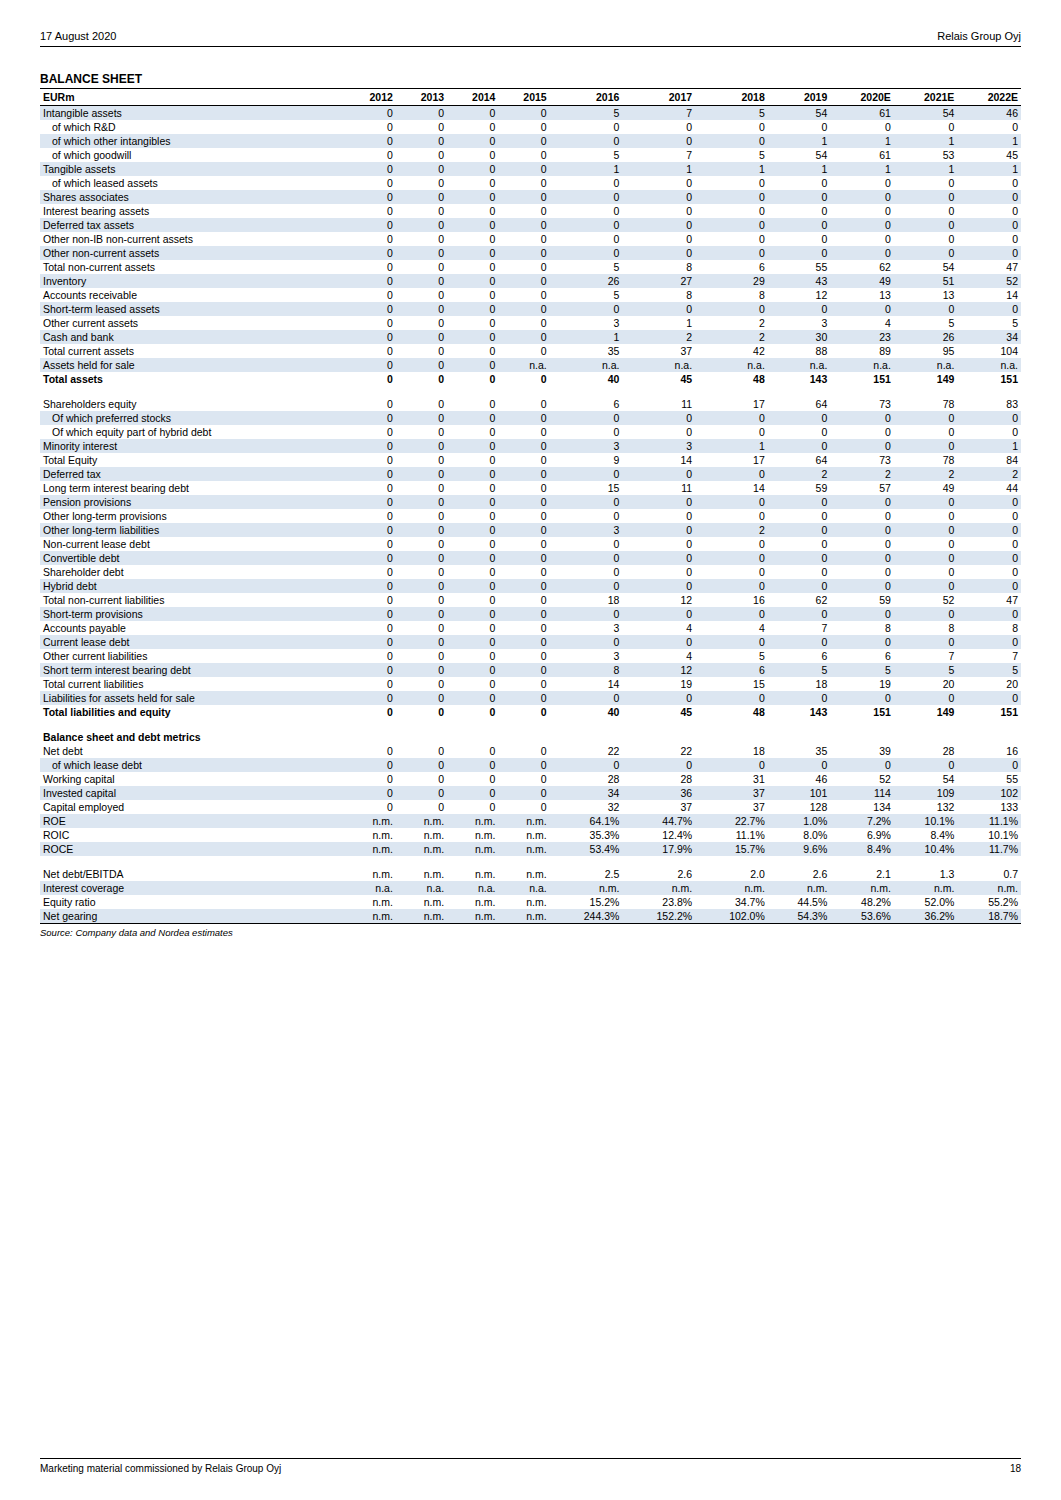17 August 2020
Relais Group Oyj
BALANCE SHEET
| EURm | 2012 | 2013 | 2014 | 2015 | 2016 | 2017 | 2018 | 2019 | 2020E | 2021E | 2022E |
| --- | --- | --- | --- | --- | --- | --- | --- | --- | --- | --- | --- |
| Intangible assets | 0 | 0 | 0 | 0 | 5 | 7 | 5 | 54 | 61 | 54 | 46 |
| of which R&D | 0 | 0 | 0 | 0 | 0 | 0 | 0 | 0 | 0 | 0 | 0 |
| of which other intangibles | 0 | 0 | 0 | 0 | 0 | 0 | 0 | 1 | 1 | 1 | 1 |
| of which goodwill | 0 | 0 | 0 | 0 | 5 | 7 | 5 | 54 | 61 | 53 | 45 |
| Tangible assets | 0 | 0 | 0 | 0 | 1 | 1 | 1 | 1 | 1 | 1 | 1 |
| of which leased assets | 0 | 0 | 0 | 0 | 0 | 0 | 0 | 0 | 0 | 0 | 0 |
| Shares associates | 0 | 0 | 0 | 0 | 0 | 0 | 0 | 0 | 0 | 0 | 0 |
| Interest bearing assets | 0 | 0 | 0 | 0 | 0 | 0 | 0 | 0 | 0 | 0 | 0 |
| Deferred tax assets | 0 | 0 | 0 | 0 | 0 | 0 | 0 | 0 | 0 | 0 | 0 |
| Other non-IB non-current assets | 0 | 0 | 0 | 0 | 0 | 0 | 0 | 0 | 0 | 0 | 0 |
| Other non-current assets | 0 | 0 | 0 | 0 | 0 | 0 | 0 | 0 | 0 | 0 | 0 |
| Total non-current assets | 0 | 0 | 0 | 0 | 5 | 8 | 6 | 55 | 62 | 54 | 47 |
| Inventory | 0 | 0 | 0 | 0 | 26 | 27 | 29 | 43 | 49 | 51 | 52 |
| Accounts receivable | 0 | 0 | 0 | 0 | 5 | 8 | 8 | 12 | 13 | 13 | 14 |
| Short-term leased assets | 0 | 0 | 0 | 0 | 0 | 0 | 0 | 0 | 0 | 0 | 0 |
| Other current assets | 0 | 0 | 0 | 0 | 3 | 1 | 2 | 3 | 4 | 5 | 5 |
| Cash and bank | 0 | 0 | 0 | 0 | 1 | 2 | 2 | 30 | 23 | 26 | 34 |
| Total current assets | 0 | 0 | 0 | 0 | 35 | 37 | 42 | 88 | 89 | 95 | 104 |
| Assets held for sale | 0 | 0 | 0 | n.a. | n.a. | n.a. | n.a. | n.a. | n.a. | n.a. | n.a. |
| Total assets | 0 | 0 | 0 | 0 | 40 | 45 | 48 | 143 | 151 | 149 | 151 |
| Shareholders equity | 0 | 0 | 0 | 0 | 6 | 11 | 17 | 64 | 73 | 78 | 83 |
| Of which preferred stocks | 0 | 0 | 0 | 0 | 0 | 0 | 0 | 0 | 0 | 0 | 0 |
| Of which equity part of hybrid debt | 0 | 0 | 0 | 0 | 0 | 0 | 0 | 0 | 0 | 0 | 0 |
| Minority interest | 0 | 0 | 0 | 0 | 3 | 3 | 1 | 0 | 0 | 0 | 1 |
| Total Equity | 0 | 0 | 0 | 0 | 9 | 14 | 17 | 64 | 73 | 78 | 84 |
| Deferred tax | 0 | 0 | 0 | 0 | 0 | 0 | 0 | 2 | 2 | 2 | 2 |
| Long term interest bearing debt | 0 | 0 | 0 | 0 | 15 | 11 | 14 | 59 | 57 | 49 | 44 |
| Pension provisions | 0 | 0 | 0 | 0 | 0 | 0 | 0 | 0 | 0 | 0 | 0 |
| Other long-term provisions | 0 | 0 | 0 | 0 | 0 | 0 | 0 | 0 | 0 | 0 | 0 |
| Other long-term liabilities | 0 | 0 | 0 | 0 | 3 | 0 | 2 | 0 | 0 | 0 | 0 |
| Non-current lease debt | 0 | 0 | 0 | 0 | 0 | 0 | 0 | 0 | 0 | 0 | 0 |
| Convertible debt | 0 | 0 | 0 | 0 | 0 | 0 | 0 | 0 | 0 | 0 | 0 |
| Shareholder debt | 0 | 0 | 0 | 0 | 0 | 0 | 0 | 0 | 0 | 0 | 0 |
| Hybrid debt | 0 | 0 | 0 | 0 | 0 | 0 | 0 | 0 | 0 | 0 | 0 |
| Total non-current liabilities | 0 | 0 | 0 | 0 | 18 | 12 | 16 | 62 | 59 | 52 | 47 |
| Short-term provisions | 0 | 0 | 0 | 0 | 0 | 0 | 0 | 0 | 0 | 0 | 0 |
| Accounts payable | 0 | 0 | 0 | 0 | 3 | 4 | 4 | 7 | 8 | 8 | 8 |
| Current lease debt | 0 | 0 | 0 | 0 | 0 | 0 | 0 | 0 | 0 | 0 | 0 |
| Other current liabilities | 0 | 0 | 0 | 0 | 3 | 4 | 5 | 6 | 6 | 7 | 7 |
| Short term interest bearing debt | 0 | 0 | 0 | 0 | 8 | 12 | 6 | 5 | 5 | 5 | 5 |
| Total current liabilities | 0 | 0 | 0 | 0 | 14 | 19 | 15 | 18 | 19 | 20 | 20 |
| Liabilities for assets held for sale | 0 | 0 | 0 | 0 | 0 | 0 | 0 | 0 | 0 | 0 | 0 |
| Total liabilities and equity | 0 | 0 | 0 | 0 | 40 | 45 | 48 | 143 | 151 | 149 | 151 |
| Balance sheet and debt metrics | | | | | | | | | | | |
| Net debt | 0 | 0 | 0 | 0 | 22 | 22 | 18 | 35 | 39 | 28 | 16 |
| of which lease debt | 0 | 0 | 0 | 0 | 0 | 0 | 0 | 0 | 0 | 0 | 0 |
| Working capital | 0 | 0 | 0 | 0 | 28 | 28 | 31 | 46 | 52 | 54 | 55 |
| Invested capital | 0 | 0 | 0 | 0 | 34 | 36 | 37 | 101 | 114 | 109 | 102 |
| Capital employed | 0 | 0 | 0 | 0 | 32 | 37 | 37 | 128 | 134 | 132 | 133 |
| ROE | n.m. | n.m. | n.m. | n.m. | 64.1% | 44.7% | 22.7% | 1.0% | 7.2% | 10.1% | 11.1% |
| ROIC | n.m. | n.m. | n.m. | n.m. | 35.3% | 12.4% | 11.1% | 8.0% | 6.9% | 8.4% | 10.1% |
| ROCE | n.m. | n.m. | n.m. | n.m. | 53.4% | 17.9% | 15.7% | 9.6% | 8.4% | 10.4% | 11.7% |
| Net debt/EBITDA | n.m. | n.m. | n.m. | n.m. | 2.5 | 2.6 | 2.0 | 2.6 | 2.1 | 1.3 | 0.7 |
| Interest coverage | n.a. | n.a. | n.a. | n.a. | n.m. | n.m. | n.m. | n.m. | n.m. | n.m. | n.m. |
| Equity ratio | n.m. | n.m. | n.m. | n.m. | 15.2% | 23.8% | 34.7% | 44.5% | 48.2% | 52.0% | 55.2% |
| Net gearing | n.m. | n.m. | n.m. | n.m. | 244.3% | 152.2% | 102.0% | 54.3% | 53.6% | 36.2% | 18.7% |
Source: Company data and Nordea estimates
Marketing material commissioned by Relais Group Oyj
18